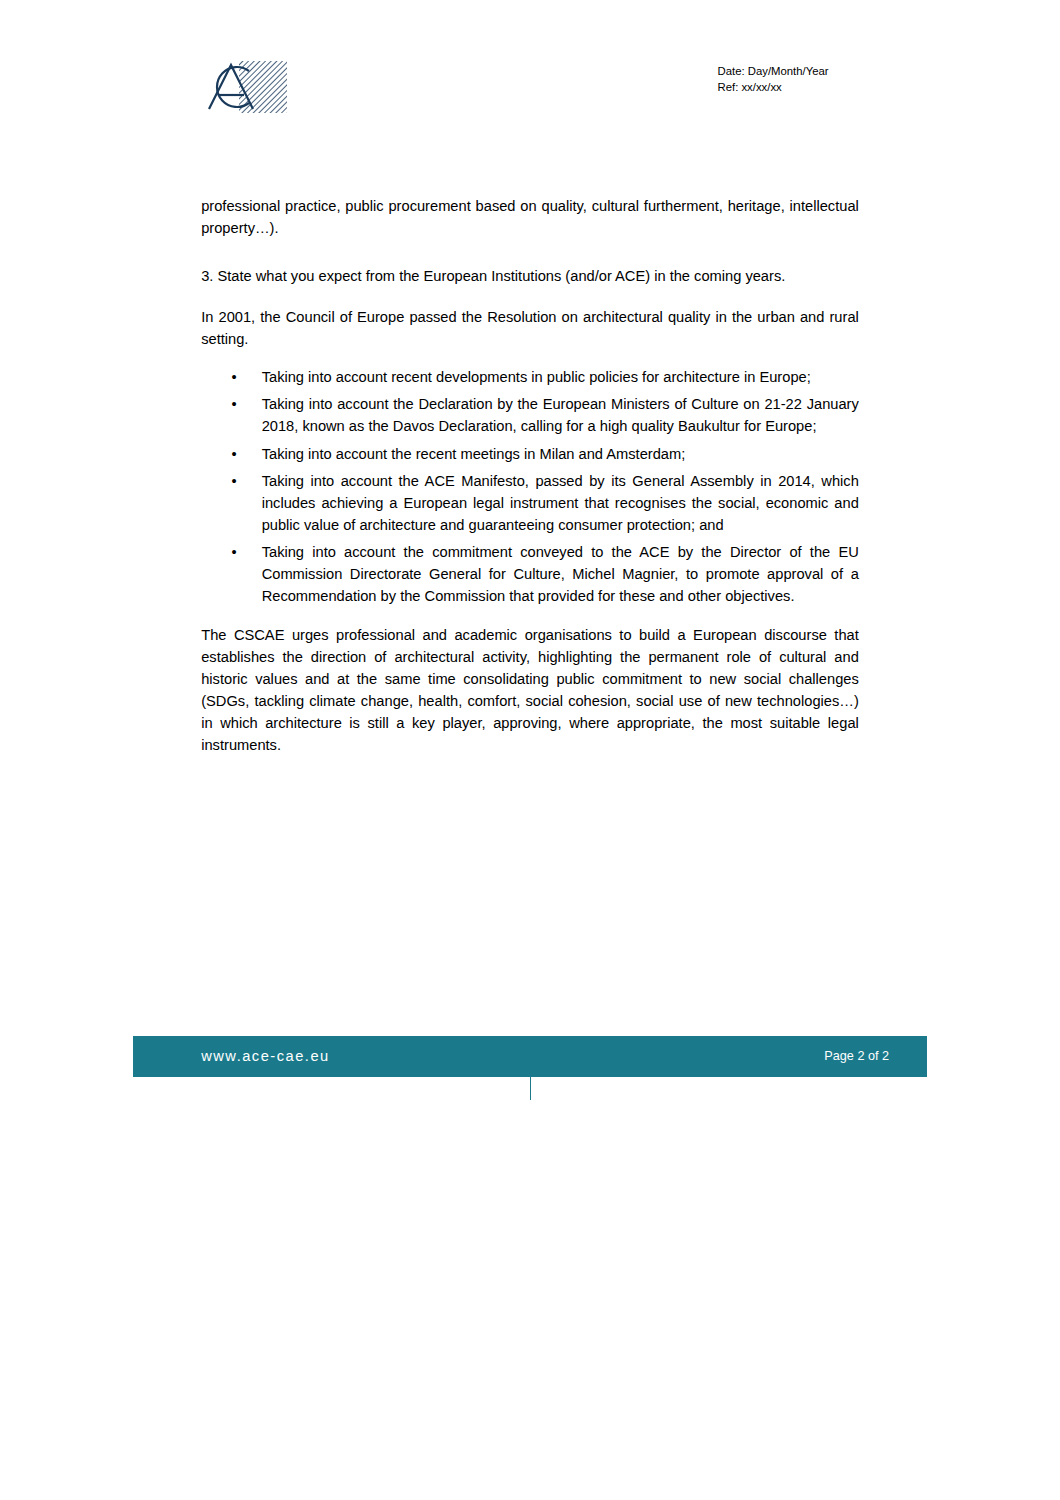Date: Day/Month/Year
Ref: xx/xx/xx
professional practice, public procurement based on quality, cultural furtherment, heritage, intellectual property…).
3. State what you expect from the European Institutions (and/or ACE) in the coming years.
In 2001, the Council of Europe passed the Resolution on architectural quality in the urban and rural setting.
Taking into account recent developments in public policies for architecture in Europe;
Taking into account the Declaration by the European Ministers of Culture on 21-22 January 2018, known as the Davos Declaration, calling for a high quality Baukultur for Europe;
Taking into account the recent meetings in Milan and Amsterdam;
Taking into account the ACE Manifesto, passed by its General Assembly in 2014, which includes achieving a European legal instrument that recognises the social, economic and public value of architecture and guaranteeing consumer protection; and
Taking into account the commitment conveyed to the ACE by the Director of the EU Commission Directorate General for Culture, Michel Magnier, to promote approval of a Recommendation by the Commission that provided for these and other objectives.
The CSCAE urges professional and academic organisations to build a European discourse that establishes the direction of architectural activity, highlighting the permanent role of cultural and historic values and at the same time consolidating public commitment to new social challenges (SDGs, tackling climate change, health, comfort, social cohesion, social use of new technologies…) in which architecture is still a key player, approving, where appropriate, the most suitable legal instruments.
www.ace-cae.eu Page 2 of 2